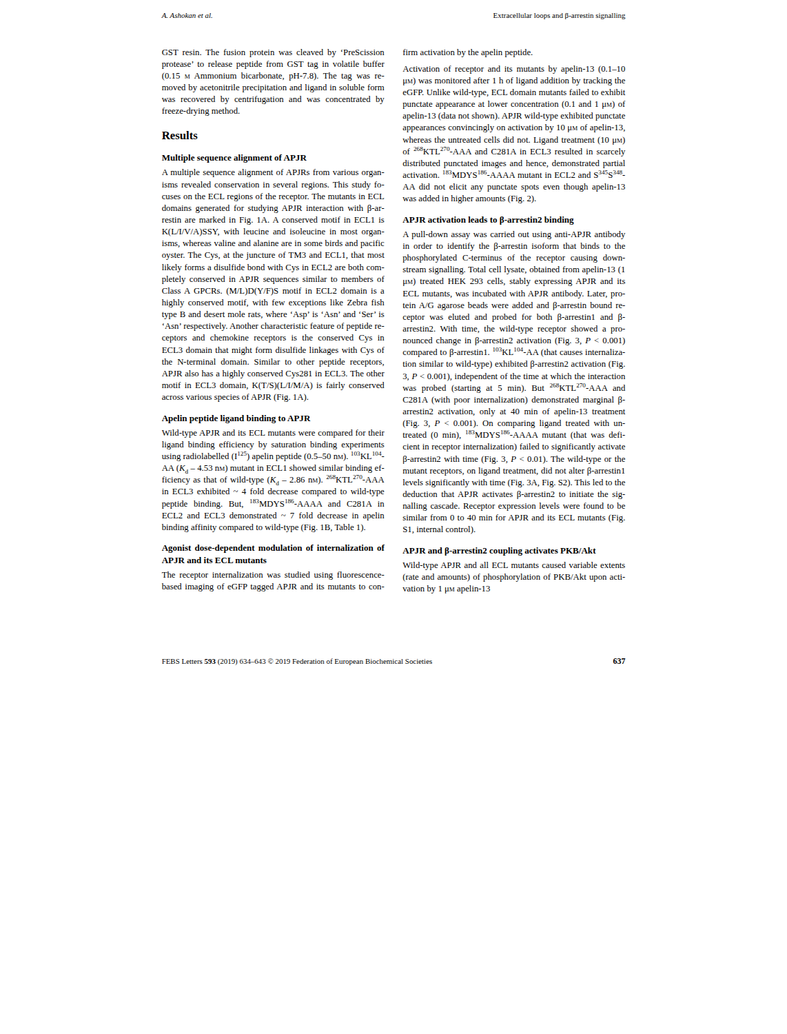A. Ashokan et al.
Extracellular loops and β-arrestin signalling
GST resin. The fusion protein was cleaved by ‘PreScission protease’ to release peptide from GST tag in volatile buffer (0.15 m Ammonium bicarbonate, pH-7.8). The tag was removed by acetonitrile precipitation and ligand in soluble form was recovered by centrifugation and was concentrated by freeze-drying method.
Results
Multiple sequence alignment of APJR
A multiple sequence alignment of APJRs from various organisms revealed conservation in several regions. This study focuses on the ECL regions of the receptor. The mutants in ECL domains generated for studying APJR interaction with β-arrestin are marked in Fig. 1A. A conserved motif in ECL1 is K(L/I/V/A)SSY, with leucine and isoleucine in most organisms, whereas valine and alanine are in some birds and pacific oyster. The Cys, at the juncture of TM3 and ECL1, that most likely forms a disulfide bond with Cys in ECL2 are both completely conserved in APJR sequences similar to members of Class A GPCRs. (M/L)D(Y/F)S motif in ECL2 domain is a highly conserved motif, with few exceptions like Zebra fish type B and desert mole rats, where ‘Asp’ is ‘Asn’ and ‘Ser’ is ‘Asn’ respectively. Another characteristic feature of peptide receptors and chemokine receptors is the conserved Cys in ECL3 domain that might form disulfide linkages with Cys of the N-terminal domain. Similar to other peptide receptors, APJR also has a highly conserved Cys281 in ECL3. The other motif in ECL3 domain, K(T/S)(L/I/M/A) is fairly conserved across various species of APJR (Fig. 1A).
Apelin peptide ligand binding to APJR
Wild-type APJR and its ECL mutants were compared for their ligand binding efficiency by saturation binding experiments using radiolabelled (I125) apelin peptide (0.5–50 nm). 103KL104- AA (Kd – 4.53 nm) mutant in ECL1 showed similar binding efficiency as that of wild-type (Kd – 2.86 nm). 268KTL270-AAA in ECL3 exhibited ~ 4 fold decrease compared to wild-type peptide binding. But, 183MDYS186-AAAA and C281A in ECL2 and ECL3 demonstrated ~ 7 fold decrease in apelin binding affinity compared to wild-type (Fig. 1B, Table 1).
Agonist dose-dependent modulation of internalization of APJR and its ECL mutants
The receptor internalization was studied using fluorescence-based imaging of eGFP tagged APJR and its mutants to confirm activation by the apelin peptide.
Activation of receptor and its mutants by apelin-13 (0.1–10 μm) was monitored after 1 h of ligand addition by tracking the eGFP. Unlike wild-type, ECL domain mutants failed to exhibit punctate appearance at lower concentration (0.1 and 1 μm) of apelin-13 (data not shown). APJR wild-type exhibited punctate appearances convincingly on activation by 10 μm of apelin-13, whereas the untreated cells did not. Ligand treatment (10 μm) of 268KTL270-AAA and C281A in ECL3 resulted in scarcely distributed punctated images and hence, demonstrated partial activation. 183MDYS186-AAAA mutant in ECL2 and S345S348-AA did not elicit any punctate spots even though apelin-13 was added in higher amounts (Fig. 2).
APJR activation leads to β-arrestin2 binding
A pull-down assay was carried out using anti-APJR antibody in order to identify the β-arrestin isoform that binds to the phosphorylated C-terminus of the receptor causing downstream signalling. Total cell lysate, obtained from apelin-13 (1 μm) treated HEK 293 cells, stably expressing APJR and its ECL mutants, was incubated with APJR antibody. Later, protein A/G agarose beads were added and β-arrestin bound receptor was eluted and probed for both β-arrestin1 and β-arrestin2. With time, the wild-type receptor showed a pronounced change in β-arrestin2 activation (Fig. 3, P < 0.001) compared to β-arrestin1. 103KL104-AA (that causes internalization similar to wild-type) exhibited β-arrestin2 activation (Fig. 3, P < 0.001), independent of the time at which the interaction was probed (starting at 5 min). But 268KTL270-AAA and C281A (with poor internalization) demonstrated marginal β-arrestin2 activation, only at 40 min of apelin-13 treatment (Fig. 3, P < 0.001). On comparing ligand treated with untreated (0 min), 183MDYS186-AAAA mutant (that was deficient in receptor internalization) failed to significantly activate β-arrestin2 with time (Fig. 3, P < 0.01). The wild-type or the mutant receptors, on ligand treatment, did not alter β-arrestin1 levels significantly with time (Fig. 3A, Fig. S2). This led to the deduction that APJR activates β-arrestin2 to initiate the signalling cascade. Receptor expression levels were found to be similar from 0 to 40 min for APJR and its ECL mutants (Fig. S1, internal control).
APJR and β-arrestin2 coupling activates PKB/Akt
Wild-type APJR and all ECL mutants caused variable extents (rate and amounts) of phosphorylation of PKB/Akt upon activation by 1 μm apelin-13
FEBS Letters 593 (2019) 634–643 © 2019 Federation of European Biochemical Societies
637